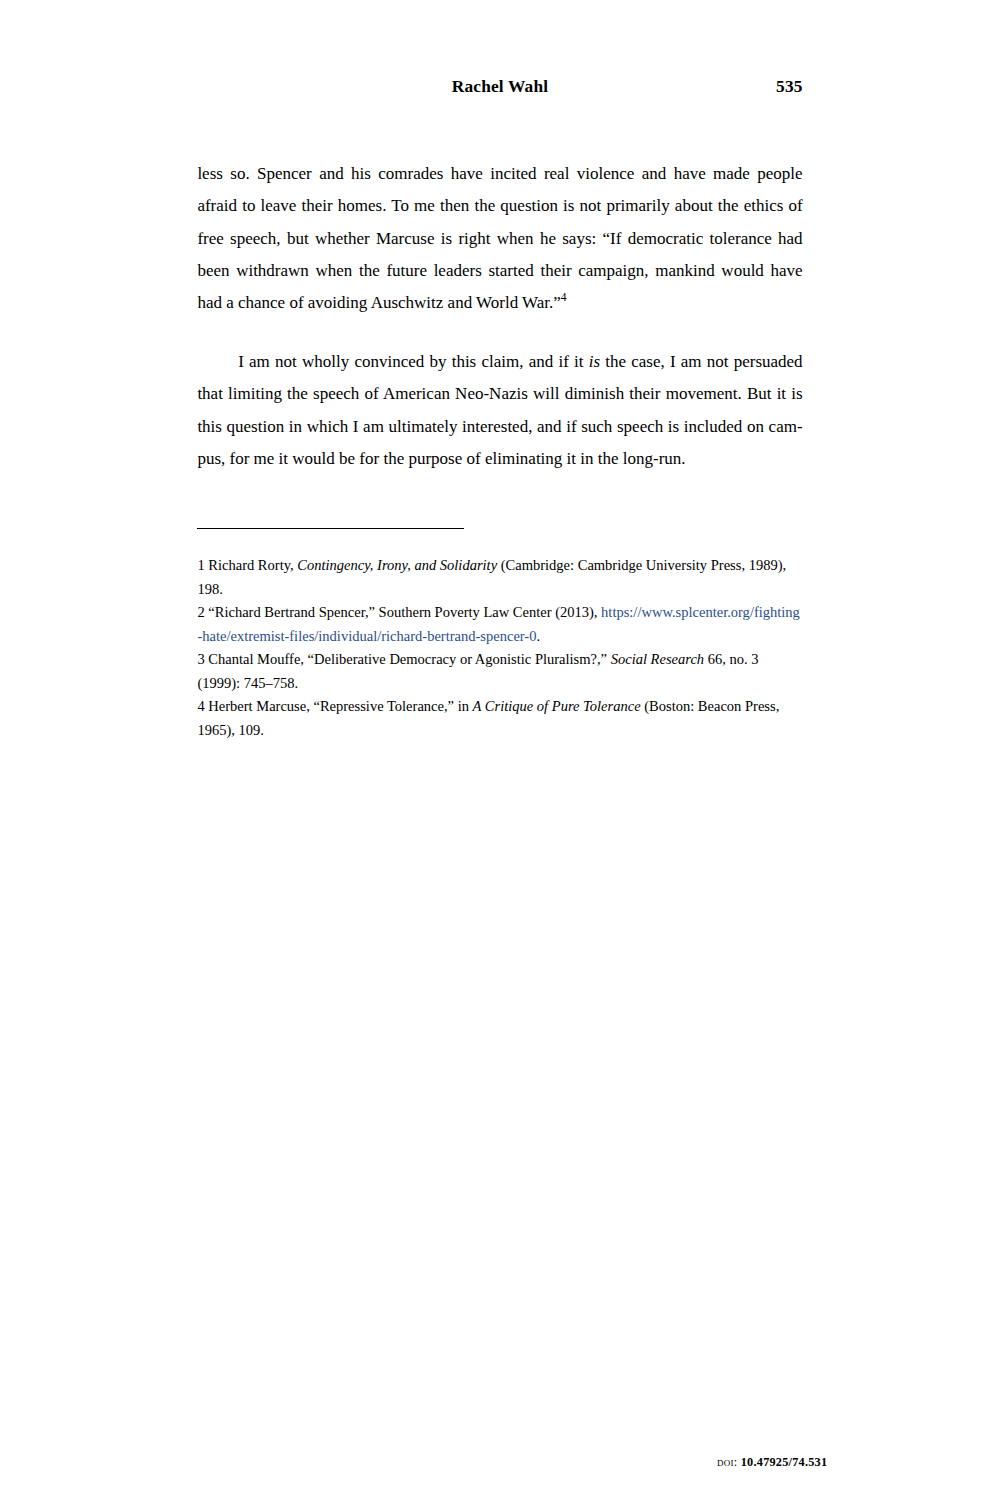Rachel Wahl 535
less so. Spencer and his comrades have incited real violence and have made people afraid to leave their homes. To me then the question is not primarily about the ethics of free speech, but whether Marcuse is right when he says: “If democratic tolerance had been withdrawn when the future leaders started their campaign, mankind would have had a chance of avoiding Auschwitz and World War.”4
I am not wholly convinced by this claim, and if it is the case, I am not persuaded that limiting the speech of American Neo-Nazis will diminish their movement. But it is this question in which I am ultimately interested, and if such speech is included on campus, for me it would be for the purpose of eliminating it in the long-run.
1 Richard Rorty, Contingency, Irony, and Solidarity (Cambridge: Cambridge University Press, 1989), 198.
2 “Richard Bertrand Spencer,” Southern Poverty Law Center (2013), https://www.splcenter.org/fighting-hate/extremist-files/individual/richard-bertrand-spencer-0.
3 Chantal Mouffe, “Deliberative Democracy or Agonistic Pluralism?,” Social Research 66, no. 3 (1999): 745–758.
4 Herbert Marcuse, “Repressive Tolerance,” in A Critique of Pure Tolerance (Boston: Beacon Press, 1965), 109.
doi: 10.47925/74.531